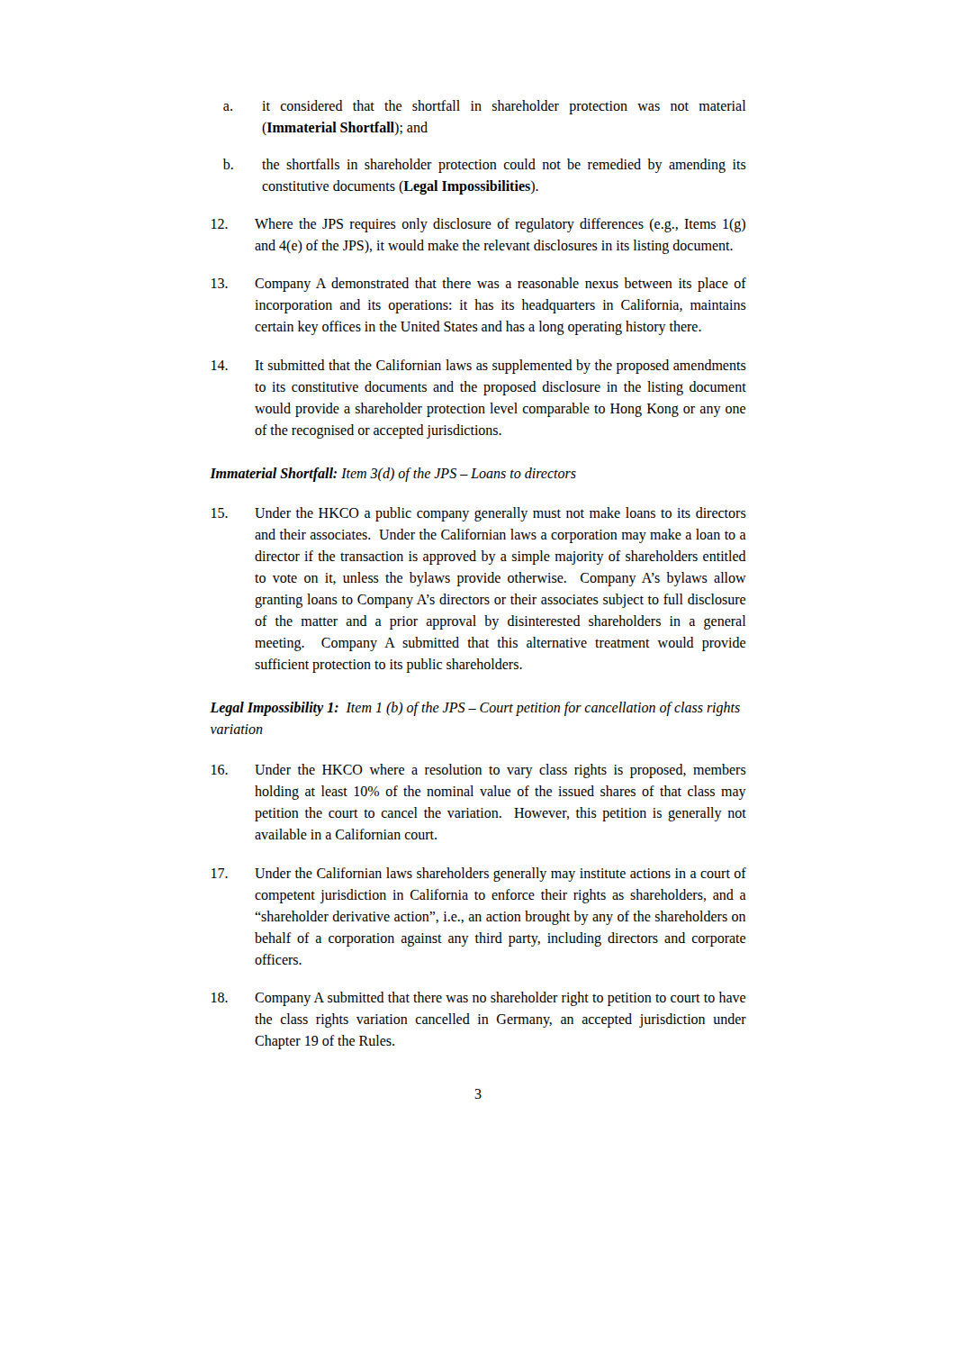a. it considered that the shortfall in shareholder protection was not material (Immaterial Shortfall); and
b. the shortfalls in shareholder protection could not be remedied by amending its constitutive documents (Legal Impossibilities).
12. Where the JPS requires only disclosure of regulatory differences (e.g., Items 1(g) and 4(e) of the JPS), it would make the relevant disclosures in its listing document.
13. Company A demonstrated that there was a reasonable nexus between its place of incorporation and its operations: it has its headquarters in California, maintains certain key offices in the United States and has a long operating history there.
14. It submitted that the Californian laws as supplemented by the proposed amendments to its constitutive documents and the proposed disclosure in the listing document would provide a shareholder protection level comparable to Hong Kong or any one of the recognised or accepted jurisdictions.
Immaterial Shortfall: Item 3(d) of the JPS – Loans to directors
15. Under the HKCO a public company generally must not make loans to its directors and their associates. Under the Californian laws a corporation may make a loan to a director if the transaction is approved by a simple majority of shareholders entitled to vote on it, unless the bylaws provide otherwise. Company A’s bylaws allow granting loans to Company A’s directors or their associates subject to full disclosure of the matter and a prior approval by disinterested shareholders in a general meeting. Company A submitted that this alternative treatment would provide sufficient protection to its public shareholders.
Legal Impossibility 1: Item 1 (b) of the JPS – Court petition for cancellation of class rights variation
16. Under the HKCO where a resolution to vary class rights is proposed, members holding at least 10% of the nominal value of the issued shares of that class may petition the court to cancel the variation. However, this petition is generally not available in a Californian court.
17. Under the Californian laws shareholders generally may institute actions in a court of competent jurisdiction in California to enforce their rights as shareholders, and a “shareholder derivative action”, i.e., an action brought by any of the shareholders on behalf of a corporation against any third party, including directors and corporate officers.
18. Company A submitted that there was no shareholder right to petition to court to have the class rights variation cancelled in Germany, an accepted jurisdiction under Chapter 19 of the Rules.
3